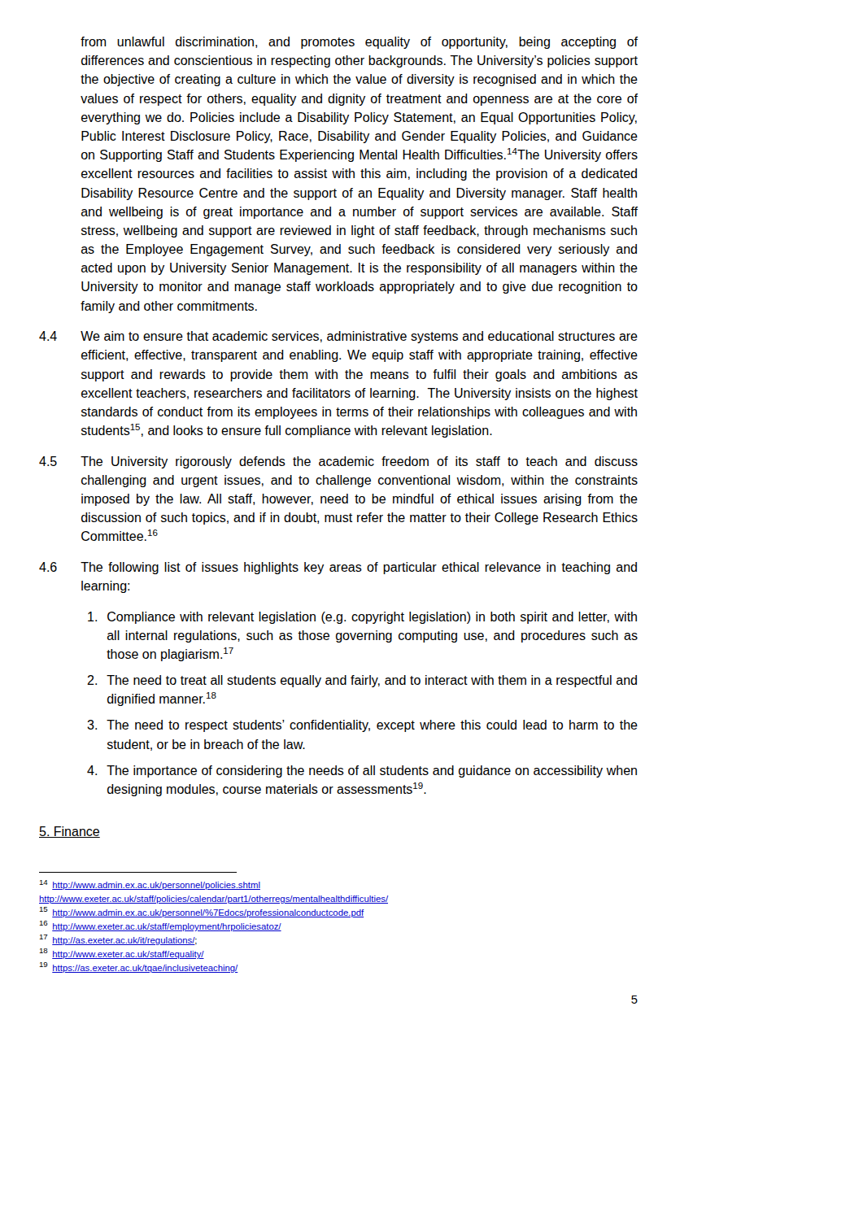from unlawful discrimination, and promotes equality of opportunity, being accepting of differences and conscientious in respecting other backgrounds. The University’s policies support the objective of creating a culture in which the value of diversity is recognised and in which the values of respect for others, equality and dignity of treatment and openness are at the core of everything we do. Policies include a Disability Policy Statement, an Equal Opportunities Policy, Public Interest Disclosure Policy, Race, Disability and Gender Equality Policies, and Guidance on Supporting Staff and Students Experiencing Mental Health Difficulties.14The University offers excellent resources and facilities to assist with this aim, including the provision of a dedicated Disability Resource Centre and the support of an Equality and Diversity manager. Staff health and wellbeing is of great importance and a number of support services are available. Staff stress, wellbeing and support are reviewed in light of staff feedback, through mechanisms such as the Employee Engagement Survey, and such feedback is considered very seriously and acted upon by University Senior Management. It is the responsibility of all managers within the University to monitor and manage staff workloads appropriately and to give due recognition to family and other commitments.
4.4
We aim to ensure that academic services, administrative systems and educational structures are efficient, effective, transparent and enabling. We equip staff with appropriate training, effective support and rewards to provide them with the means to fulfil their goals and ambitions as excellent teachers, researchers and facilitators of learning. The University insists on the highest standards of conduct from its employees in terms of their relationships with colleagues and with students15, and looks to ensure full compliance with relevant legislation.
4.5
The University rigorously defends the academic freedom of its staff to teach and discuss challenging and urgent issues, and to challenge conventional wisdom, within the constraints imposed by the law. All staff, however, need to be mindful of ethical issues arising from the discussion of such topics, and if in doubt, must refer the matter to their College Research Ethics Committee.16
4.6
The following list of issues highlights key areas of particular ethical relevance in teaching and learning:
Compliance with relevant legislation (e.g. copyright legislation) in both spirit and letter, with all internal regulations, such as those governing computing use, and procedures such as those on plagiarism.17
The need to treat all students equally and fairly, and to interact with them in a respectful and dignified manner.18
The need to respect students’ confidentiality, except where this could lead to harm to the student, or be in breach of the law.
The importance of considering the needs of all students and guidance on accessibility when designing modules, course materials or assessments19.
5. Finance
14 http://www.admin.ex.ac.uk/personnel/policies.shtml
http://www.exeter.ac.uk/staff/policies/calendar/part1/otherregs/mentalhealthdifficulties/
15 http://www.admin.ex.ac.uk/personnel/%7Edocs/professionalconductcode.pdf
16 http://www.exeter.ac.uk/staff/employment/hrpoliciesatoz/
17 http://as.exeter.ac.uk/it/regulations/;
18 http://www.exeter.ac.uk/staff/equality/
19 https://as.exeter.ac.uk/tqae/inclusiveteaching/
5